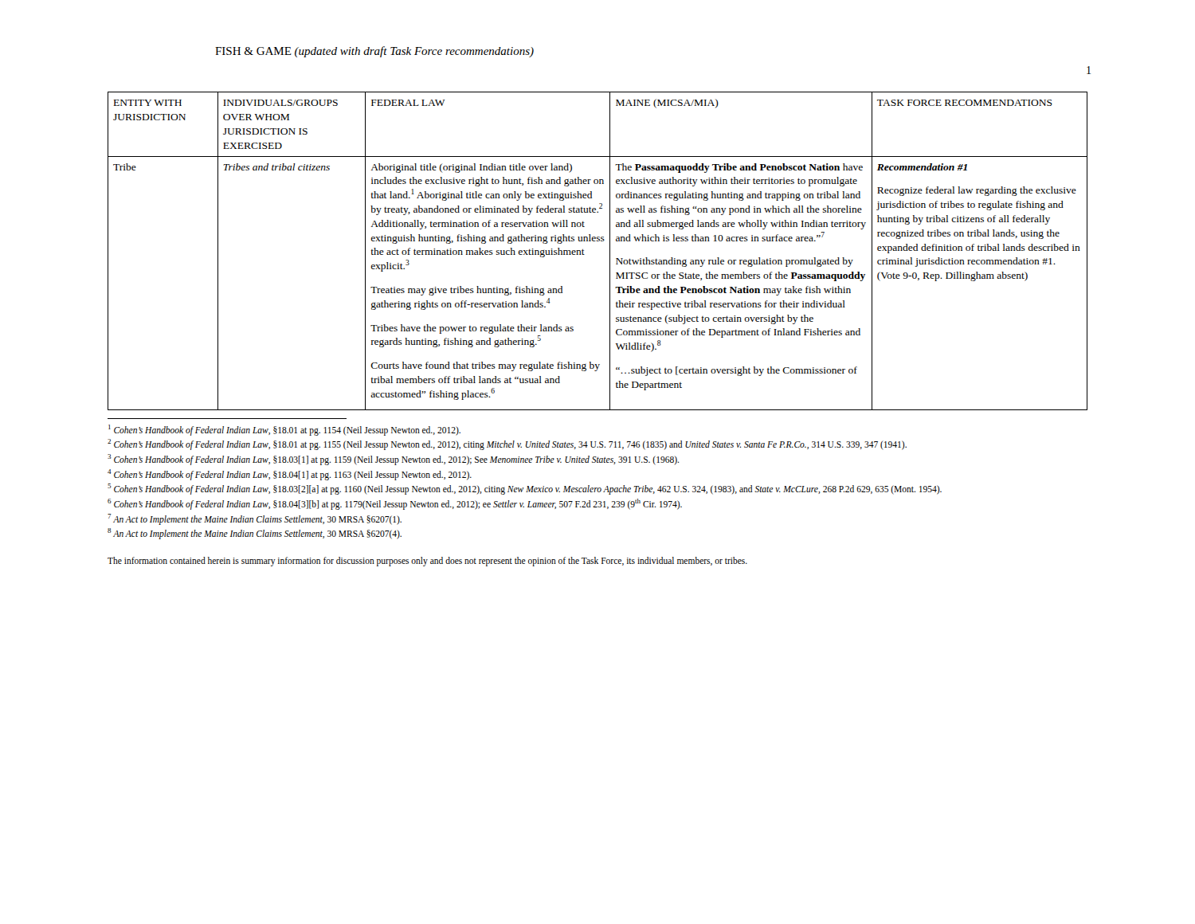FISH & GAME (updated with draft Task Force recommendations)
1
| ENTITY WITH JURISDICTION | INDIVIDUALS/GROUPS OVER WHOM JURISDICTION IS EXERCISED | FEDERAL LAW | MAINE (MICSA/MIA) | TASK FORCE RECOMMENDATIONS |
| --- | --- | --- | --- | --- |
| Tribe | Tribes and tribal citizens | Aboriginal title (original Indian title over land) includes the exclusive right to hunt, fish and gather on that land. 1 Aboriginal title can only be extinguished by treaty, abandoned or eliminated by federal statute. 2 Additionally, termination of a reservation will not extinguish hunting, fishing and gathering rights unless the act of termination makes such extinguishment explicit. 3 Treaties may give tribes hunting, fishing and gathering rights on off-reservation lands. 4 Tribes have the power to regulate their lands as regards hunting, fishing and gathering. 5 Courts have found that tribes may regulate fishing by tribal members off tribal lands at “usual and accustomed” fishing places. 6 | The Passamaquoddy Tribe and Penobscot Nation have exclusive authority within their territories to promulgate ordinances regulating hunting and trapping on tribal land as well as fishing “on any pond in which all the shoreline and all submerged lands are wholly within Indian territory and which is less than 10 acres in surface area.” 7 Notwithstanding any rule or regulation promulgated by MITSC or the State, the members of the Passamaquoddy Tribe and the Penobscot Nation may take fish within their respective tribal reservations for their individual sustenance (subject to certain oversight by the Commissioner of the Department of Inland Fisheries and Wildlife). 8 “…subject to [certain oversight by the Commissioner of the Department | Recommendation #1 Recognize federal law regarding the exclusive jurisdiction of tribes to regulate fishing and hunting by tribal citizens of all federally recognized tribes on tribal lands, using the expanded definition of tribal lands described in criminal jurisdiction recommendation #1. (Vote 9-0, Rep. Dillingham absent) |
1 Cohen’s Handbook of Federal Indian Law, §18.01 at pg. 1154 (Neil Jessup Newton ed., 2012).
2 Cohen’s Handbook of Federal Indian Law, §18.01 at pg. 1155 (Neil Jessup Newton ed., 2012), citing Mitchel v. United States, 34 U.S. 711, 746 (1835) and United States v. Santa Fe P.R.Co., 314 U.S. 339, 347 (1941).
3 Cohen’s Handbook of Federal Indian Law, §18.03[1] at pg. 1159 (Neil Jessup Newton ed., 2012); See Menominee Tribe v. United States, 391 U.S. (1968).
4 Cohen’s Handbook of Federal Indian Law, §18.04[1] at pg. 1163 (Neil Jessup Newton ed., 2012).
5 Cohen’s Handbook of Federal Indian Law, §18.03[2][a] at pg. 1160 (Neil Jessup Newton ed., 2012), citing New Mexico v. Mescalero Apache Tribe, 462 U.S. 324, (1983), and State v. McCLure, 268 P.2d 629, 635 (Mont. 1954).
6 Cohen’s Handbook of Federal Indian Law, §18.04[3][b] at pg. 1179(Neil Jessup Newton ed., 2012); ee Settler v. Lameer, 507 F.2d 231, 239 (9th Cir. 1974).
7 An Act to Implement the Maine Indian Claims Settlement, 30 MRSA §6207(1).
8 An Act to Implement the Maine Indian Claims Settlement, 30 MRSA §6207(4).
The information contained herein is summary information for discussion purposes only and does not represent the opinion of the Task Force, its individual members, or tribes.